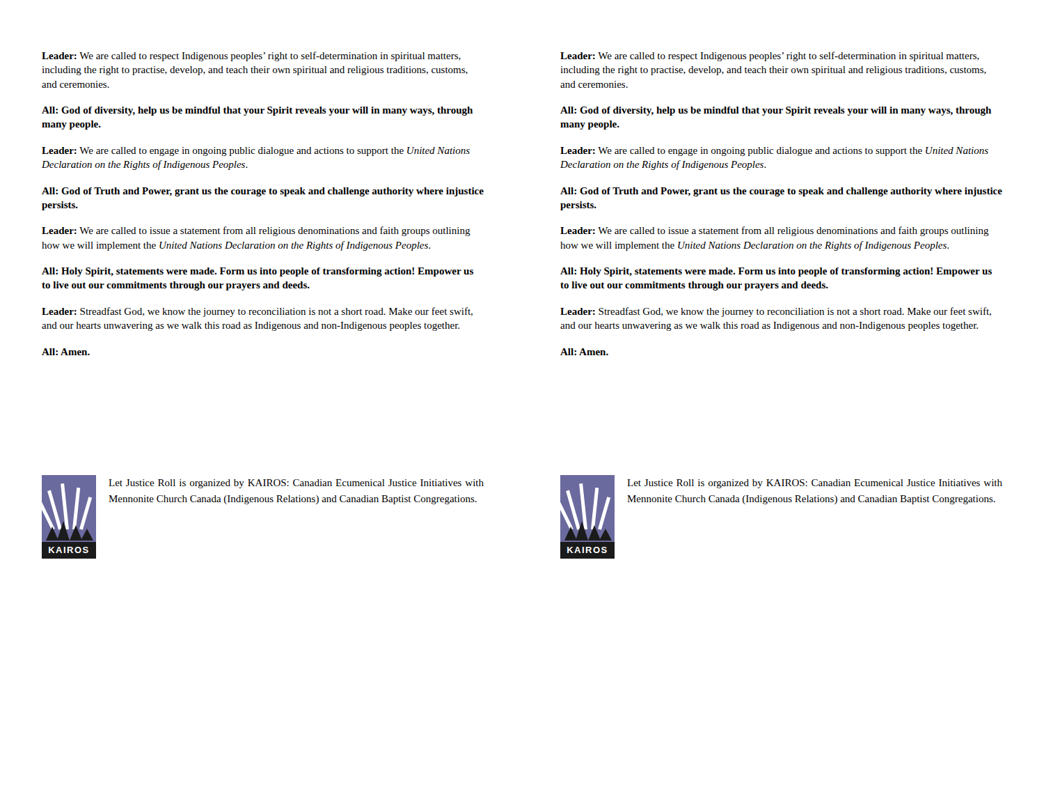Leader: We are called to respect Indigenous peoples’ right to self-determination in spiritual matters, including the right to practise, develop, and teach their own spiritual and religious traditions, customs, and ceremonies.
All: God of diversity, help us be mindful that your Spirit reveals your will in many ways, through many people.
Leader: We are called to engage in ongoing public dialogue and actions to support the United Nations Declaration on the Rights of Indigenous Peoples.
All: God of Truth and Power, grant us the courage to speak and challenge authority where injustice persists.
Leader: We are called to issue a statement from all religious denominations and faith groups outlining how we will implement the United Nations Declaration on the Rights of Indigenous Peoples.
All: Holy Spirit, statements were made. Form us into people of transforming action! Empower us to live out our commitments through our prayers and deeds.
Leader: Streadfast God, we know the journey to reconciliation is not a short road. Make our feet swift, and our hearts unwavering as we walk this road as Indigenous and non-Indigenous peoples together.
All: Amen.
KAIROS
Let Justice Roll is organized by KAIROS: Canadian Ecumenical Justice Initiatives with Mennonite Church Canada (Indigenous Relations) and Canadian Baptist Congregations.
Leader: We are called to respect Indigenous peoples’ right to self-determination in spiritual matters, including the right to practise, develop, and teach their own spiritual and religious traditions, customs, and ceremonies.
All: God of diversity, help us be mindful that your Spirit reveals your will in many ways, through many people.
Leader: We are called to engage in ongoing public dialogue and actions to support the United Nations Declaration on the Rights of Indigenous Peoples.
All: God of Truth and Power, grant us the courage to speak and challenge authority where injustice persists.
Leader: We are called to issue a statement from all religious denominations and faith groups outlining how we will implement the United Nations Declaration on the Rights of Indigenous Peoples.
All: Holy Spirit, statements were made. Form us into people of transforming action! Empower us to live out our commitments through our prayers and deeds.
Leader: Streadfast God, we know the journey to reconciliation is not a short road. Make our feet swift, and our hearts unwavering as we walk this road as Indigenous and non-Indigenous peoples together.
All: Amen.
KAIROS
Let Justice Roll is organized by KAIROS: Canadian Ecumenical Justice Initiatives with Mennonite Church Canada (Indigenous Relations) and Canadian Baptist Congregations.